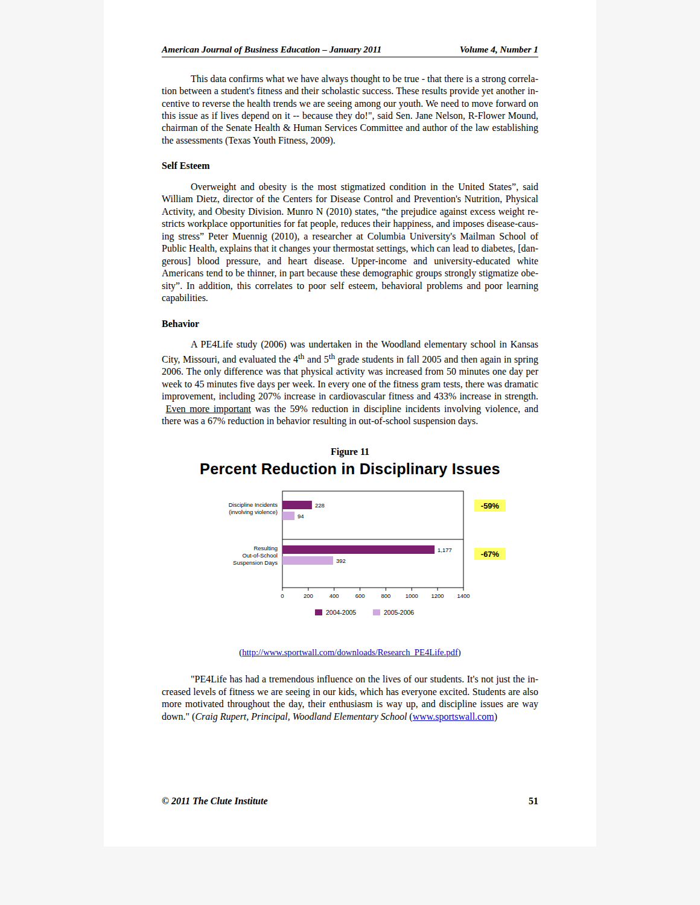American Journal of Business Education – January 2011
Volume 4, Number 1
This data confirms what we have always thought to be true - that there is a strong correlation between a student's fitness and their scholastic success. These results provide yet another incentive to reverse the health trends we are seeing among our youth. We need to move forward on this issue as if lives depend on it -- because they do!", said Sen. Jane Nelson, R-Flower Mound, chairman of the Senate Health & Human Services Committee and author of the law establishing the assessments (Texas Youth Fitness, 2009).
Self Esteem
Overweight and obesity is the most stigmatized condition in the United States”, said William Dietz, director of the Centers for Disease Control and Prevention's Nutrition, Physical Activity, and Obesity Division. Munro N (2010) states, “the prejudice against excess weight restricts workplace opportunities for fat people, reduces their happiness, and imposes disease-causing stress” Peter Muennig (2010), a researcher at Columbia University's Mailman School of Public Health, explains that it changes your thermostat settings, which can lead to diabetes, [dangerous] blood pressure, and heart disease. Upper-income and university-educated white Americans tend to be thinner, in part because these demographic groups strongly stigmatize obesity”. In addition, this correlates to poor self esteem, behavioral problems and poor learning capabilities.
Behavior
A PE4Life study (2006) was undertaken in the Woodland elementary school in Kansas City, Missouri, and evaluated the 4th and 5th grade students in fall 2005 and then again in spring 2006. The only difference was that physical activity was increased from 50 minutes one day per week to 45 minutes five days per week. In every one of the fitness gram tests, there was dramatic improvement, including 207% increase in cardiovascular fitness and 433% increase in strength. Even more important was the 59% reduction in discipline incidents involving violence, and there was a 67% reduction in behavior resulting in out-of-school suspension days.
Figure 11
Percent Reduction in Disciplinary Issues
Discipline Incidents (involving violence) Resulting Out-of-School Suspension Days 228 94 1,177 392 0 200 400 600 800 1000 1200 1400 -59% -67% 2004-2005 2005-2006
(http://www.sportwall.com/downloads/Research_PE4Life.pdf)
"PE4Life has had a tremendous influence on the lives of our students. It's not just the increased levels of fitness we are seeing in our kids, which has everyone excited. Students are also more motivated throughout the day, their enthusiasm is way up, and discipline issues are way down." (Craig Rupert, Principal, Woodland Elementary School (www.sportswall.com)
© 2011 The Clute Institute
51